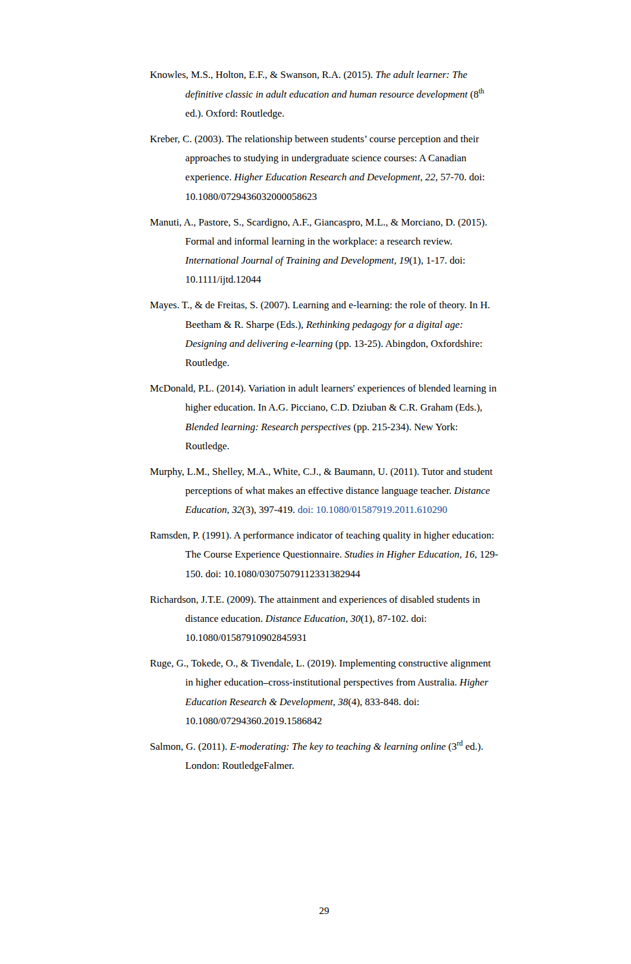Knowles, M.S., Holton, E.F., & Swanson, R.A. (2015). The adult learner: The definitive classic in adult education and human resource development (8th ed.). Oxford: Routledge.
Kreber, C. (2003). The relationship between students’ course perception and their approaches to studying in undergraduate science courses: A Canadian experience. Higher Education Research and Development, 22, 57-70. doi: 10.1080/0729436032000058623
Manuti, A., Pastore, S., Scardigno, A.F., Giancaspro, M.L., & Morciano, D. (2015). Formal and informal learning in the workplace: a research review. International Journal of Training and Development, 19(1), 1-17. doi: 10.1111/ijtd.12044
Mayes. T., & de Freitas, S. (2007). Learning and e-learning: the role of theory. In H. Beetham & R. Sharpe (Eds.), Rethinking pedagogy for a digital age: Designing and delivering e-learning (pp. 13-25). Abingdon, Oxfordshire: Routledge.
McDonald, P.L. (2014). Variation in adult learners' experiences of blended learning in higher education. In A.G. Picciano, C.D. Dziuban & C.R. Graham (Eds.), Blended learning: Research perspectives (pp. 215-234). New York: Routledge.
Murphy, L.M., Shelley, M.A., White, C.J., & Baumann, U. (2011). Tutor and student perceptions of what makes an effective distance language teacher. Distance Education, 32(3), 397-419. doi: 10.1080/01587919.2011.610290
Ramsden, P. (1991). A performance indicator of teaching quality in higher education: The Course Experience Questionnaire. Studies in Higher Education, 16, 129-150. doi: 10.1080/03075079112331382944
Richardson, J.T.E. (2009). The attainment and experiences of disabled students in distance education. Distance Education, 30(1), 87-102. doi: 10.1080/01587910902845931
Ruge, G., Tokede, O., & Tivendale, L. (2019). Implementing constructive alignment in higher education–cross-institutional perspectives from Australia. Higher Education Research & Development, 38(4), 833-848. doi: 10.1080/07294360.2019.1586842
Salmon, G. (2011). E-moderating: The key to teaching & learning online (3rd ed.). London: RoutledgeFalmer.
29